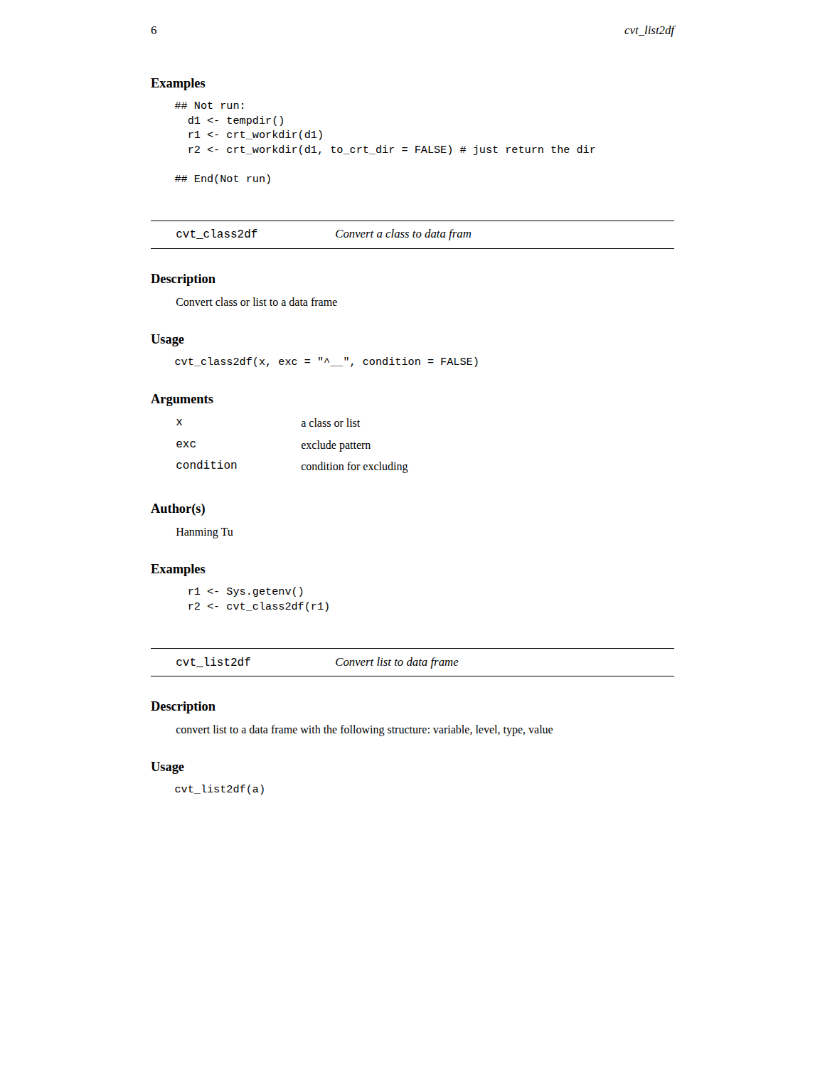6 cvt_list2df
Examples
## Not run: 
  d1 <- tempdir()
  r1 <- crt_workdir(d1)
  r2 <- crt_workdir(d1, to_crt_dir = FALSE) # just return the dir

## End(Not run)
cvt_class2df Convert a class to data fram
Description
Convert class or list to a data frame
Usage
cvt_class2df(x, exc = "^__", condition = FALSE)
Arguments
x
a class or list
exc
exclude pattern
condition
condition for excluding
Author(s)
Hanming Tu
Examples
  r1 <- Sys.getenv()
  r2 <- cvt_class2df(r1)
cvt_list2df Convert list to data frame
Description
convert list to a data frame with the following structure: variable, level, type, value
Usage
cvt_list2df(a)